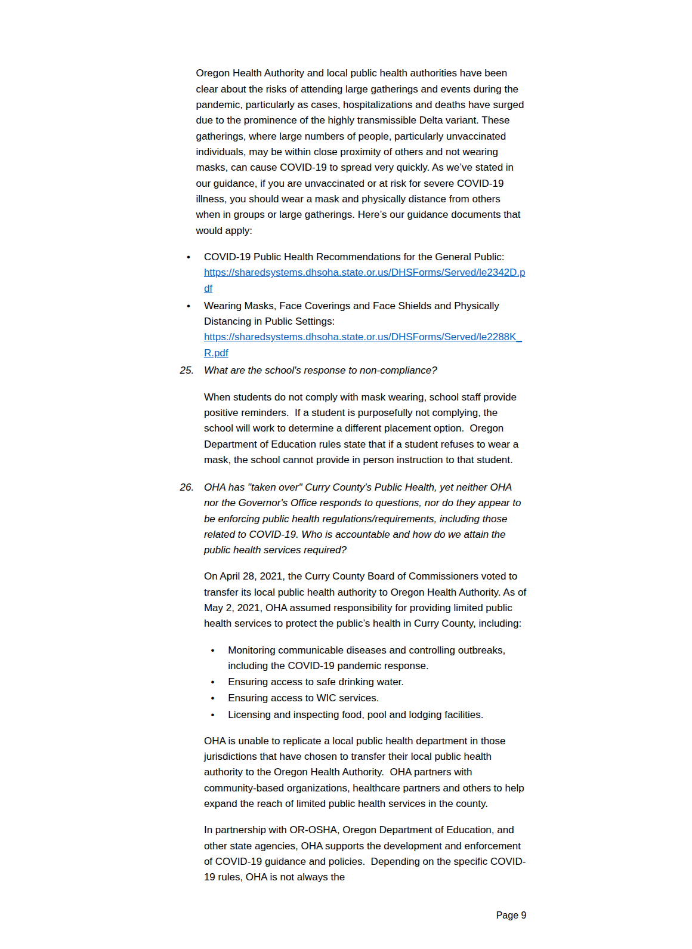Oregon Health Authority and local public health authorities have been clear about the risks of attending large gatherings and events during the pandemic, particularly as cases, hospitalizations and deaths have surged due to the prominence of the highly transmissible Delta variant. These gatherings, where large numbers of people, particularly unvaccinated individuals, may be within close proximity of others and not wearing masks, can cause COVID-19 to spread very quickly. As we’ve stated in our guidance, if you are unvaccinated or at risk for severe COVID-19 illness, you should wear a mask and physically distance from others when in groups or large gatherings. Here’s our guidance documents that would apply:
COVID-19 Public Health Recommendations for the General Public:
https://sharedsystems.dhsoha.state.or.us/DHSForms/Served/le2342D.pdf
Wearing Masks, Face Coverings and Face Shields and Physically Distancing in Public Settings:
https://sharedsystems.dhsoha.state.or.us/DHSForms/Served/le2288K_R.pdf
25.
What are the school's response to non-compliance?
When students do not comply with mask wearing, school staff provide positive reminders. If a student is purposefully not complying, the school will work to determine a different placement option. Oregon Department of Education rules state that if a student refuses to wear a mask, the school cannot provide in person instruction to that student.
26.
OHA has "taken over" Curry County's Public Health, yet neither OHA nor the Governor's Office responds to questions, nor do they appear to be enforcing public health regulations/requirements, including those related to COVID-19. Who is accountable and how do we attain the public health services required?
On April 28, 2021, the Curry County Board of Commissioners voted to transfer its local public health authority to Oregon Health Authority. As of May 2, 2021, OHA assumed responsibility for providing limited public health services to protect the public’s health in Curry County, including:
Monitoring communicable diseases and controlling outbreaks, including the COVID-19 pandemic response.
Ensuring access to safe drinking water.
Ensuring access to WIC services.
Licensing and inspecting food, pool and lodging facilities.
OHA is unable to replicate a local public health department in those jurisdictions that have chosen to transfer their local public health authority to the Oregon Health Authority. OHA partners with community-based organizations, healthcare partners and others to help expand the reach of limited public health services in the county.
In partnership with OR-OSHA, Oregon Department of Education, and other state agencies, OHA supports the development and enforcement of COVID-19 guidance and policies. Depending on the specific COVID-19 rules, OHA is not always the
Page 9